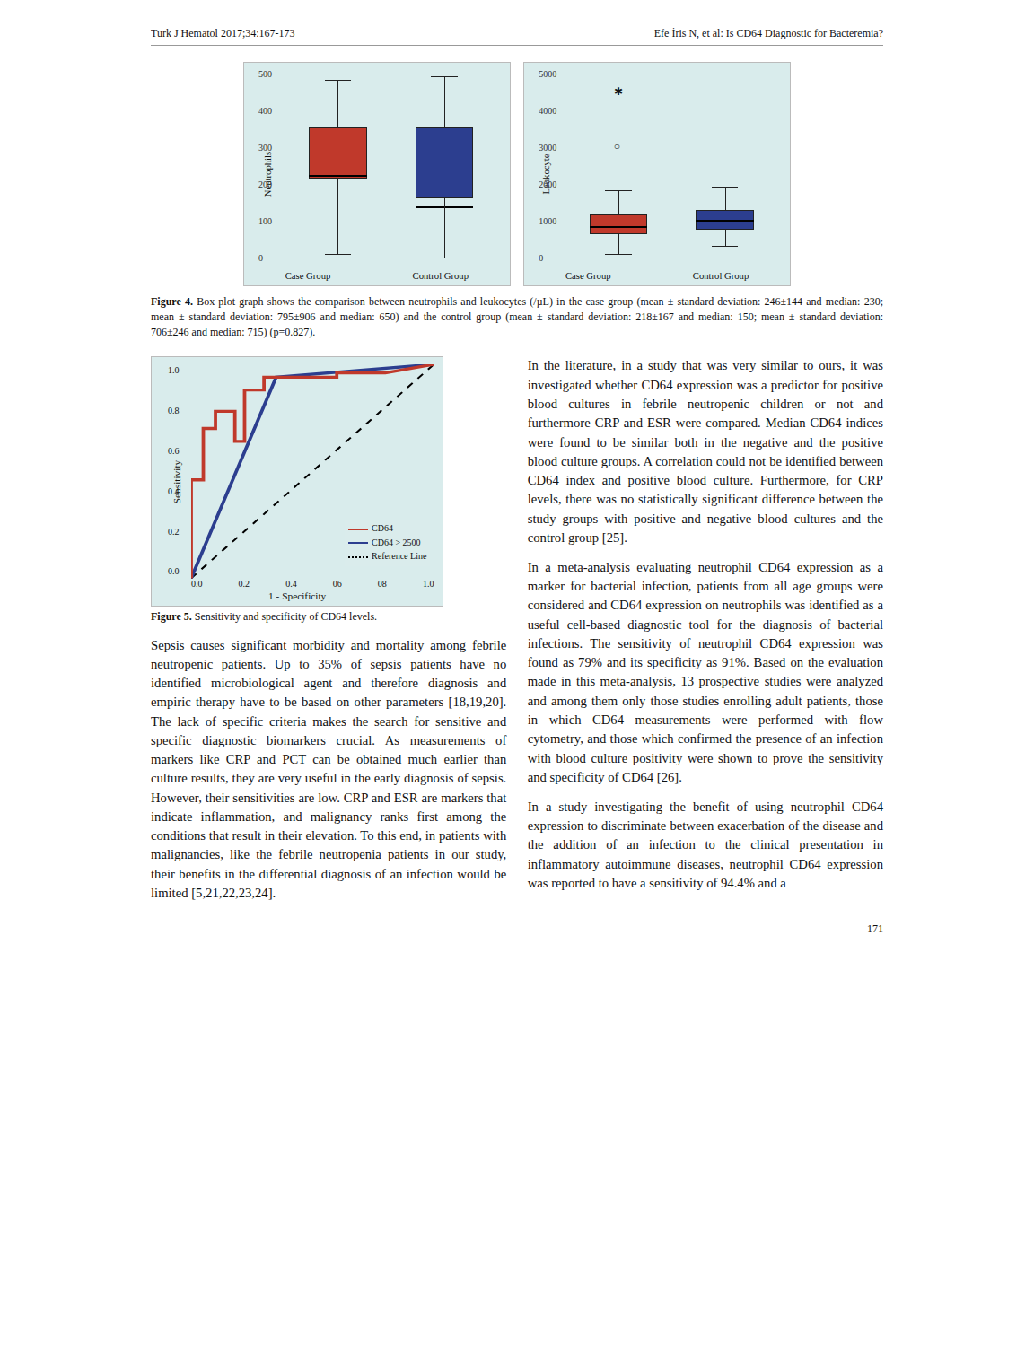Turk J Hematol 2017;34:167-173
Efe İris N, et al: Is CD64 Diagnostic for Bacteremia?
Neutrophils
5004003002001000
Case Group Control Group
Leukocyte
500040003000200010000
✱
○
Case Group Control Group
Figure 4. Box plot graph shows the comparison between neutrophils and leukocytes (/µL) in the case group (mean ± standard deviation: 246±144 and median: 230; mean ± standard deviation: 795±906 and median: 650) and the control group (mean ± standard deviation: 218±167 and median: 150; mean ± standard deviation: 706±246 and median: 715) (p=0.827).
Sensitivity
1.00.80.60.40.20.0
CD64
CD64 > 2500
Reference Line
0.00.20.406081.0
1 - Specificity
Figure 5. Sensitivity and specificity of CD64 levels.
Sepsis causes significant morbidity and mortality among febrile neutropenic patients. Up to 35% of sepsis patients have no identified microbiological agent and therefore diagnosis and empiric therapy have to be based on other parameters [18,19,20]. The lack of specific criteria makes the search for sensitive and specific diagnostic biomarkers crucial. As measurements of markers like CRP and PCT can be obtained much earlier than culture results, they are very useful in the early diagnosis of sepsis. However, their sensitivities are low. CRP and ESR are markers that indicate inflammation, and malignancy ranks first among the conditions that result in their elevation. To this end, in patients with malignancies, like the febrile neutropenia patients in our study, their benefits in the differential diagnosis of an infection would be limited [5,21,22,23,24].
In the literature, in a study that was very similar to ours, it was investigated whether CD64 expression was a predictor for positive blood cultures in febrile neutropenic children or not and furthermore CRP and ESR were compared. Median CD64 indices were found to be similar both in the negative and the positive blood culture groups. A correlation could not be identified between CD64 index and positive blood culture. Furthermore, for CRP levels, there was no statistically significant difference between the study groups with positive and negative blood cultures and the control group [25].
In a meta-analysis evaluating neutrophil CD64 expression as a marker for bacterial infection, patients from all age groups were considered and CD64 expression on neutrophils was identified as a useful cell-based diagnostic tool for the diagnosis of bacterial infections. The sensitivity of neutrophil CD64 expression was found as 79% and its specificity as 91%. Based on the evaluation made in this meta-analysis, 13 prospective studies were analyzed and among them only those studies enrolling adult patients, those in which CD64 measurements were performed with flow cytometry, and those which confirmed the presence of an infection with blood culture positivity were shown to prove the sensitivity and specificity of CD64 [26].
In a study investigating the benefit of using neutrophil CD64 expression to discriminate between exacerbation of the disease and the addition of an infection to the clinical presentation in inflammatory autoimmune diseases, neutrophil CD64 expression was reported to have a sensitivity of 94.4% and a
171